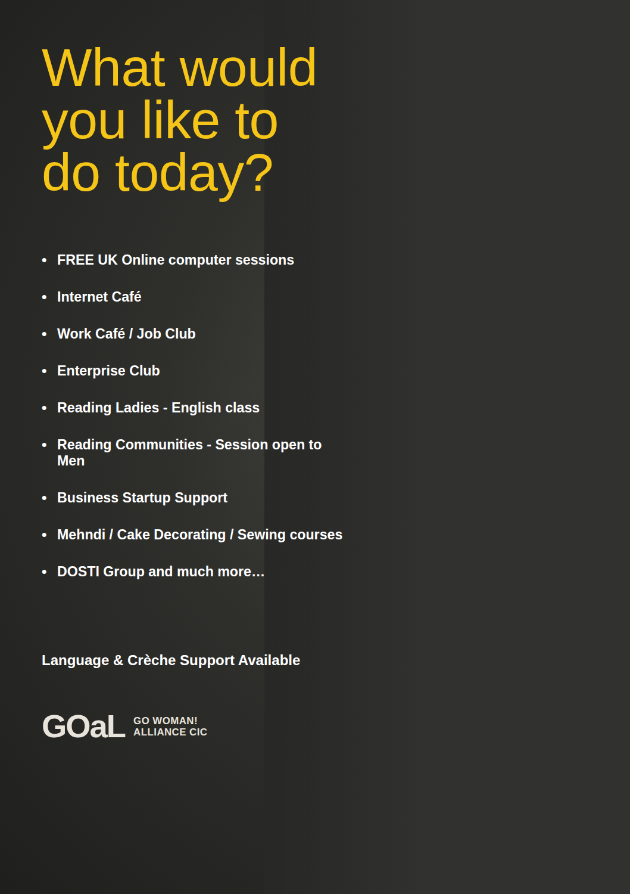What would you like to do today?
FREE UK Online computer sessions
Internet Café
Work Café / Job Club
Enterprise Club
Reading Ladies - English class
Reading Communities - Session open to Men
Business Startup Support
Mehndi / Cake Decorating / Sewing courses
DOSTI Group and much more…
Language & Crèche Support Available
GOaL
Go Woman! Alliance CIC